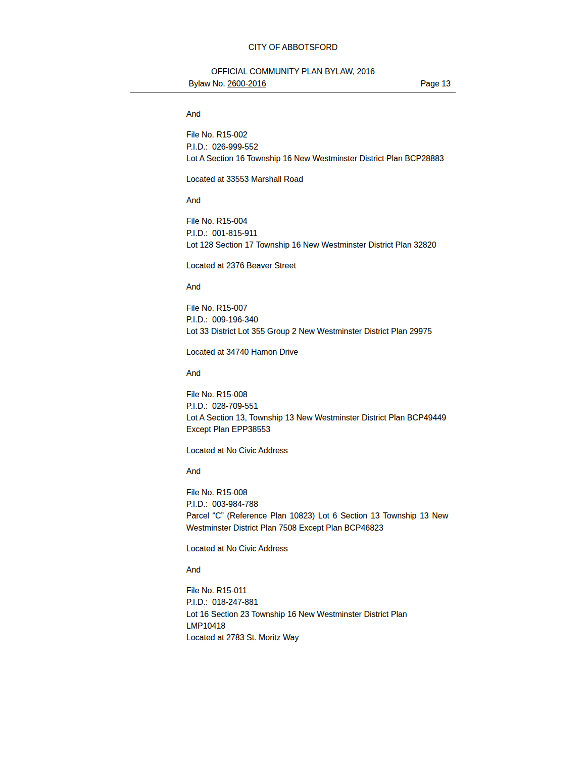CITY OF ABBOTSFORD
OFFICIAL COMMUNITY PLAN BYLAW, 2016
Bylaw No. 2600-2016 Page 13
And
File No. R15-002
P.I.D.: 026-999-552
Lot A Section 16 Township 16 New Westminster District Plan BCP28883
Located at 33553 Marshall Road
And
File No. R15-004
P.I.D.: 001-815-911
Lot 128 Section 17 Township 16 New Westminster District Plan 32820
Located at 2376 Beaver Street
And
File No. R15-007
P.I.D.: 009-196-340
Lot 33 District Lot 355 Group 2 New Westminster District Plan 29975
Located at 34740 Hamon Drive
And
File No. R15-008
P.I.D.: 028-709-551
Lot A Section 13, Township 13 New Westminster District Plan BCP49449 Except Plan EPP38553
Located at No Civic Address
And
File No. R15-008
P.I.D.: 003-984-788
Parcel “C” (Reference Plan 10823) Lot 6 Section 13 Township 13 New Westminster District Plan 7508 Except Plan BCP46823
Located at No Civic Address
And
File No. R15-011
P.I.D.: 018-247-881
Lot 16 Section 23 Township 16 New Westminster District Plan LMP10418
Located at 2783 St. Moritz Way